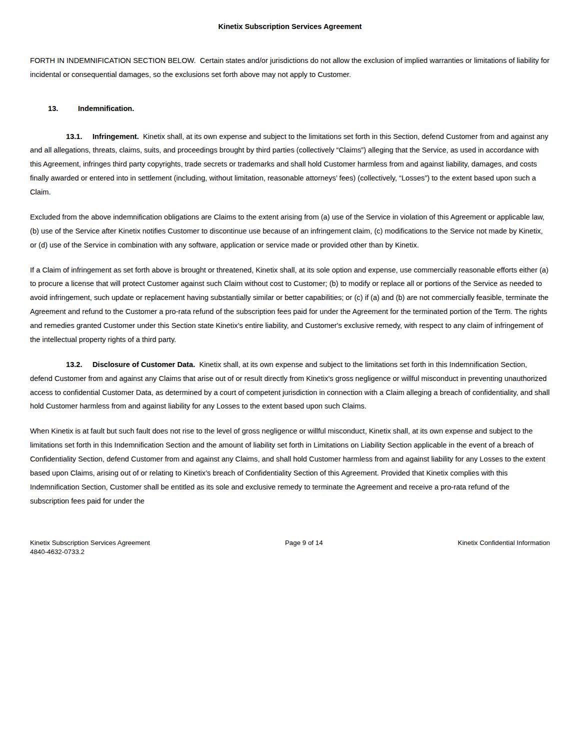Kinetix Subscription Services Agreement
FORTH IN INDEMNIFICATION SECTION BELOW. Certain states and/or jurisdictions do not allow the exclusion of implied warranties or limitations of liability for incidental or consequential damages, so the exclusions set forth above may not apply to Customer.
13. Indemnification.
13.1. Infringement. Kinetix shall, at its own expense and subject to the limitations set forth in this Section, defend Customer from and against any and all allegations, threats, claims, suits, and proceedings brought by third parties (collectively “Claims”) alleging that the Service, as used in accordance with this Agreement, infringes third party copyrights, trade secrets or trademarks and shall hold Customer harmless from and against liability, damages, and costs finally awarded or entered into in settlement (including, without limitation, reasonable attorneys’ fees) (collectively, “Losses”) to the extent based upon such a Claim.
Excluded from the above indemnification obligations are Claims to the extent arising from (a) use of the Service in violation of this Agreement or applicable law, (b) use of the Service after Kinetix notifies Customer to discontinue use because of an infringement claim, (c) modifications to the Service not made by Kinetix, or (d) use of the Service in combination with any software, application or service made or provided other than by Kinetix.
If a Claim of infringement as set forth above is brought or threatened, Kinetix shall, at its sole option and expense, use commercially reasonable efforts either (a) to procure a license that will protect Customer against such Claim without cost to Customer; (b) to modify or replace all or portions of the Service as needed to avoid infringement, such update or replacement having substantially similar or better capabilities; or (c) if (a) and (b) are not commercially feasible, terminate the Agreement and refund to the Customer a pro-rata refund of the subscription fees paid for under the Agreement for the terminated portion of the Term. The rights and remedies granted Customer under this Section state Kinetix’s entire liability, and Customer's exclusive remedy, with respect to any claim of infringement of the intellectual property rights of a third party.
13.2. Disclosure of Customer Data. Kinetix shall, at its own expense and subject to the limitations set forth in this Indemnification Section, defend Customer from and against any Claims that arise out of or result directly from Kinetix’s gross negligence or willful misconduct in preventing unauthorized access to confidential Customer Data, as determined by a court of competent jurisdiction in connection with a Claim alleging a breach of confidentiality, and shall hold Customer harmless from and against liability for any Losses to the extent based upon such Claims.
When Kinetix is at fault but such fault does not rise to the level of gross negligence or willful misconduct, Kinetix shall, at its own expense and subject to the limitations set forth in this Indemnification Section and the amount of liability set forth in Limitations on Liability Section applicable in the event of a breach of Confidentiality Section, defend Customer from and against any Claims, and shall hold Customer harmless from and against liability for any Losses to the extent based upon Claims, arising out of or relating to Kinetix’s breach of Confidentiality Section of this Agreement. Provided that Kinetix complies with this Indemnification Section, Customer shall be entitled as its sole and exclusive remedy to terminate the Agreement and receive a pro-rata refund of the subscription fees paid for under the
Kinetix Subscription Services Agreement
4840-4632-0733.2
Page 9 of 14
Kinetix Confidential Information